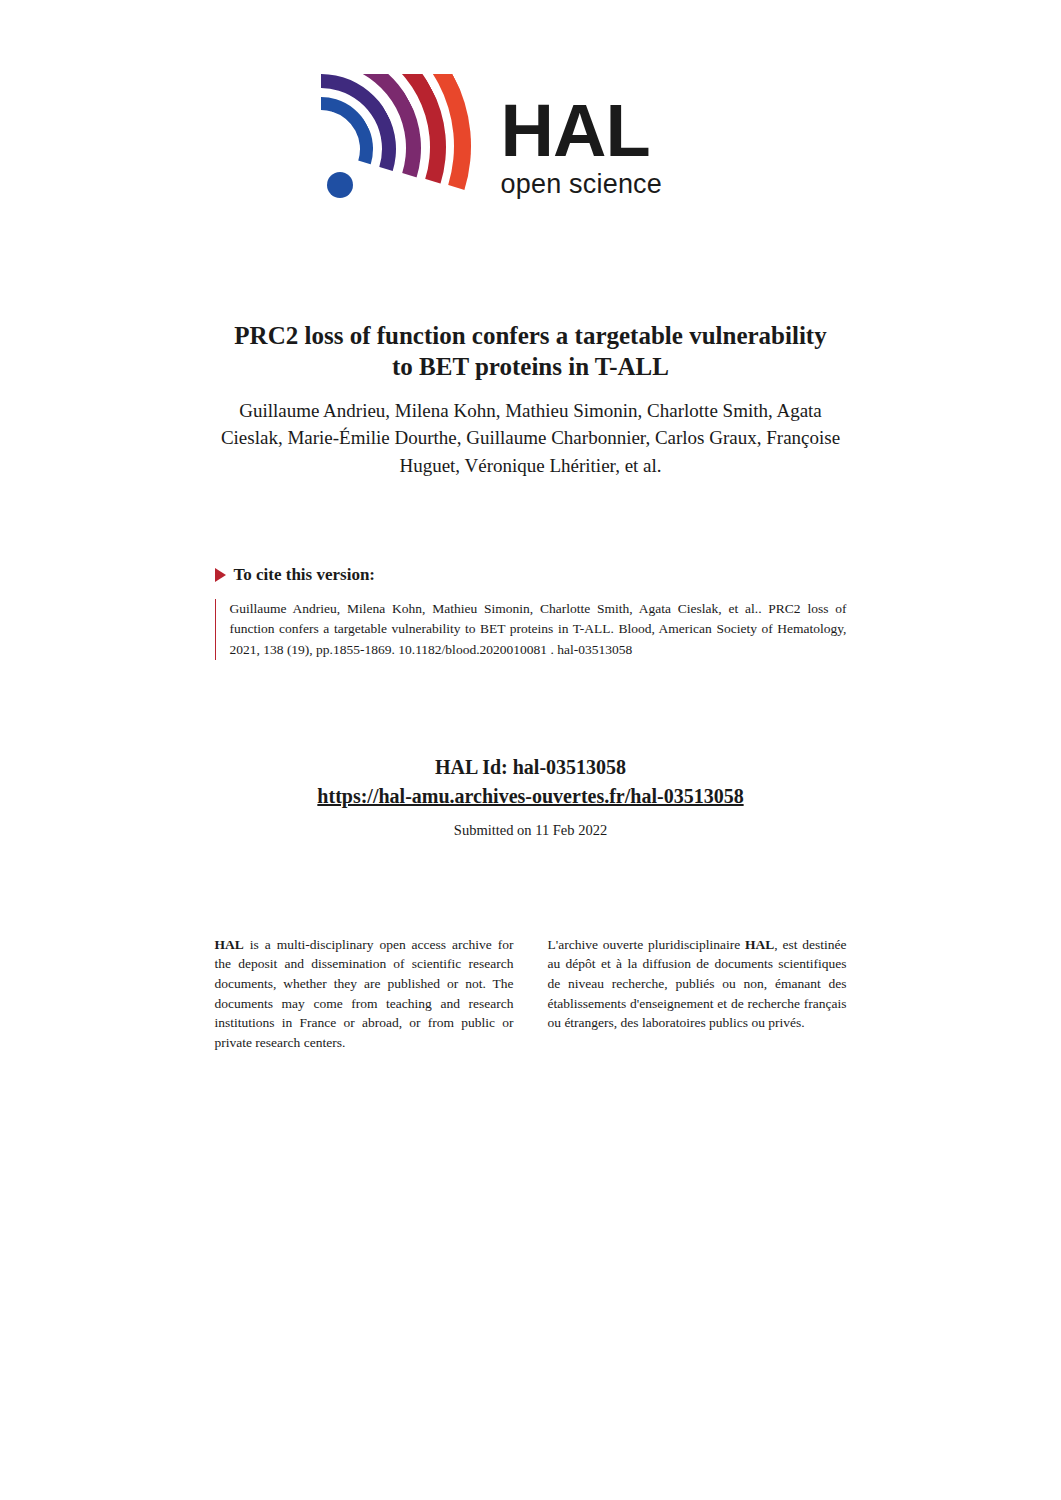HAL
open science
PRC2 loss of function confers a targetable vulnerability
to BET proteins in T-ALL
Guillaume Andrieu, Milena Kohn, Mathieu Simonin, Charlotte Smith, Agata Cieslak, Marie-Émilie Dourthe, Guillaume Charbonnier, Carlos Graux, Françoise Huguet, Véronique Lhéritier, et al.
To cite this version:
Guillaume Andrieu, Milena Kohn, Mathieu Simonin, Charlotte Smith, Agata Cieslak, et al.. PRC2 loss of function confers a targetable vulnerability to BET proteins in T-ALL. Blood, American Society of Hematology, 2021, 138 (19), pp.1855-1869. 10.1182/blood.2020010081 . hal-03513058
HAL Id: hal-03513058
https://hal-amu.archives-ouvertes.fr/hal-03513058
Submitted on 11 Feb 2022
HAL is a multi-disciplinary open access archive for the deposit and dissemination of scientific research documents, whether they are published or not. The documents may come from teaching and research institutions in France or abroad, or from public or private research centers.
L'archive ouverte pluridisciplinaire HAL, est destinée au dépôt et à la diffusion de documents scientifiques de niveau recherche, publiés ou non, émanant des établissements d'enseignement et de recherche français ou étrangers, des laboratoires publics ou privés.